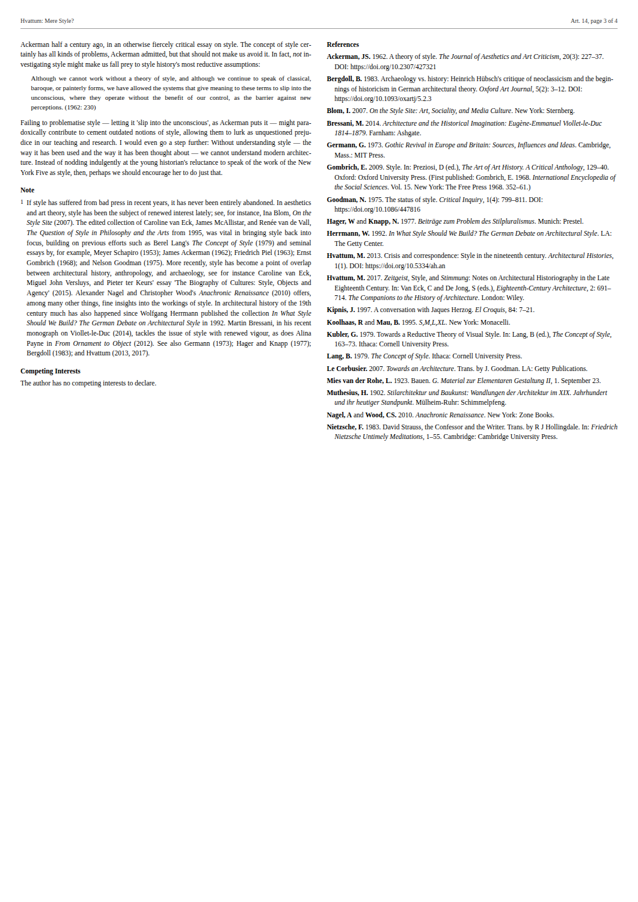Hvattum: Mere Style? Art. 14, page 3 of 4
Ackerman half a century ago, in an otherwise fiercely critical essay on style. The concept of style certainly has all kinds of problems, Ackerman admitted, but that should not make us avoid it. In fact, not investigating style might make us fall prey to style history's most reductive assumptions:
Although we cannot work without a theory of style, and although we continue to speak of classical, baroque, or painterly forms, we have allowed the systems that give meaning to these terms to slip into the unconscious, where they operate without the benefit of our control, as the barrier against new perceptions. (1962: 230)
Failing to problematise style — letting it 'slip into the unconscious', as Ackerman puts it — might paradoxically contribute to cement outdated notions of style, allowing them to lurk as unquestioned prejudice in our teaching and research. I would even go a step further: Without understanding style — the way it has been used and the way it has been thought about — we cannot understand modern architecture. Instead of nodding indulgently at the young historian's reluctance to speak of the work of the New York Five as style, then, perhaps we should encourage her to do just that.
Note
1 If style has suffered from bad press in recent years, it has never been entirely abandoned. In aesthetics and art theory, style has been the subject of renewed interest lately; see, for instance, Ina Blom, On the Style Site (2007). The edited collection of Caroline van Eck, James McAllistar, and Renée van de Vall, The Question of Style in Philosophy and the Arts from 1995, was vital in bringing style back into focus, building on previous efforts such as Berel Lang's The Concept of Style (1979) and seminal essays by, for example, Meyer Schapiro (1953); James Ackerman (1962); Friedrich Piel (1963); Ernst Gombrich (1968); and Nelson Goodman (1975). More recently, style has become a point of overlap between architectural history, anthropology, and archaeology, see for instance Caroline van Eck, Miguel John Versluys, and Pieter ter Keurs' essay 'The Biography of Cultures: Style, Objects and Agency' (2015). Alexander Nagel and Christopher Wood's Anachronic Renaissance (2010) offers, among many other things, fine insights into the workings of style. In architectural history of the 19th century much has also happened since Wolfgang Herrmann published the collection In What Style Should We Build? The German Debate on Architectural Style in 1992. Martin Bressani, in his recent monograph on Viollet-le-Duc (2014), tackles the issue of style with renewed vigour, as does Alina Payne in From Ornament to Object (2012). See also Germann (1973); Hager and Knapp (1977); Bergdoll (1983); and Hvattum (2013, 2017).
Competing Interests
The author has no competing interests to declare.
References
Ackerman, JS. 1962. A theory of style. The Journal of Aesthetics and Art Criticism, 20(3): 227–37. DOI: https://doi.org/10.2307/427321
Bergdoll, B. 1983. Archaeology vs. history: Heinrich Hübsch's critique of neoclassicism and the beginnings of historicism in German architectural theory. Oxford Art Journal, 5(2): 3–12. DOI: https://doi.org/10.1093/oxartj/5.2.3
Blom, I. 2007. On the Style Site: Art, Sociality, and Media Culture. New York: Sternberg.
Bressani, M. 2014. Architecture and the Historical Imagination: Eugène-Emmanuel Viollet-le-Duc 1814–1879. Farnham: Ashgate.
Germann, G. 1973. Gothic Revival in Europe and Britain: Sources, Influences and Ideas. Cambridge, Mass.: MIT Press.
Gombrich, E. 2009. Style. In: Preziosi, D (ed.), The Art of Art History. A Critical Anthology, 129–40. Oxford: Oxford University Press. (First published: Gombrich, E. 1968. International Encyclopedia of the Social Sciences. Vol. 15. New York: The Free Press 1968. 352–61.)
Goodman, N. 1975. The status of style. Critical Inquiry, 1(4): 799–811. DOI: https://doi.org/10.1086/447816
Hager, W and Knapp, N. 1977. Beiträge zum Problem des Stilpluralismus. Munich: Prestel.
Herrmann, W. 1992. In What Style Should We Build? The German Debate on Architectural Style. LA: The Getty Center.
Hvattum, M. 2013. Crisis and correspondence: Style in the nineteenth century. Architectural Histories, 1(1). DOI: https://doi.org/10.5334/ah.an
Hvattum, M. 2017. Zeitgeist, Style, and Stimmung: Notes on Architectural Historiography in the Late Eighteenth Century. In: Van Eck, C and De Jong, S (eds.), Eighteenth-Century Architecture, 2: 691–714. The Companions to the History of Architecture. London: Wiley.
Kipnis, J. 1997. A conversation with Jaques Herzog. El Croquis, 84: 7–21.
Koolhaas, R and Mau, B. 1995. S,M,L,XL. New York: Monacelli.
Kubler, G. 1979. Towards a Reductive Theory of Visual Style. In: Lang, B (ed.), The Concept of Style, 163–73. Ithaca: Cornell University Press.
Lang, B. 1979. The Concept of Style. Ithaca: Cornell University Press.
Le Corbusier. 2007. Towards an Architecture. Trans. by J. Goodman. LA: Getty Publications.
Mies van der Rohe, L. 1923. Bauen. G. Material zur Elementaren Gestaltung II, 1. September 23.
Muthesius, H. 1902. Stilarchitektur und Baukunst: Wandlungen der Architektur im XIX. Jahrhundert und ihr heutiger Standpunkt. Mülheim-Ruhr: Schimmelpfeng.
Nagel, A and Wood, CS. 2010. Anachronic Renaissance. New York: Zone Books.
Nietzsche, F. 1983. David Strauss, the Confessor and the Writer. Trans. by R J Hollingdale. In: Friedrich Nietzsche Untimely Meditations, 1–55. Cambridge: Cambridge University Press.